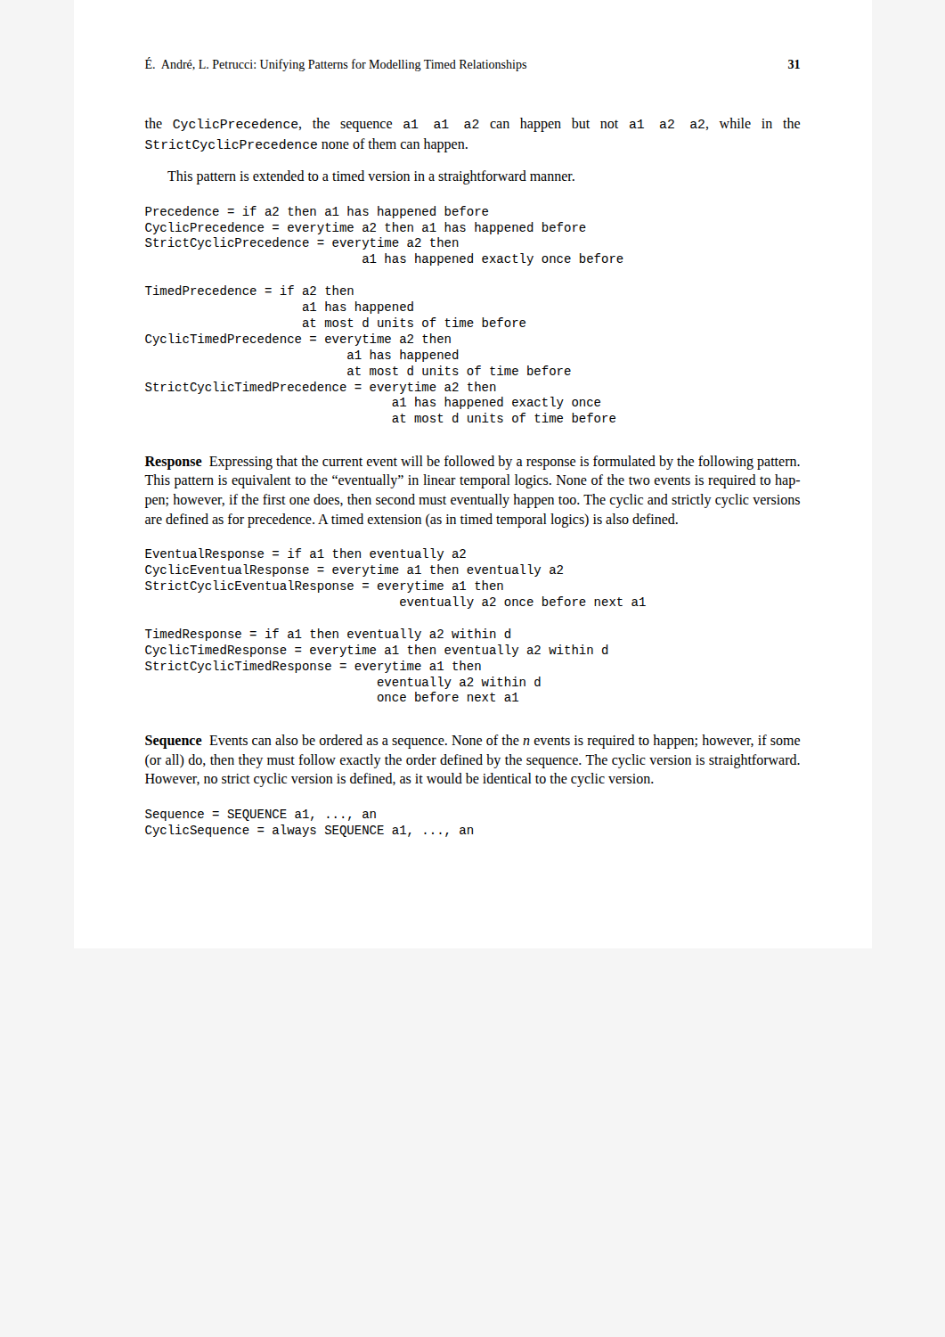É. André, L. Petrucci: Unifying Patterns for Modelling Timed Relationships 31
the CyclicPrecedence, the sequence a1 a1 a2 can happen but not a1 a2 a2, while in the StrictCyclicPrecedence none of them can happen.
This pattern is extended to a timed version in a straightforward manner.
Precedence = if a2 then a1 has happened before
CyclicPrecedence = everytime a2 then a1 has happened before
StrictCyclicPrecedence = everytime a2 then
                             a1 has happened exactly once before

TimedPrecedence = if a2 then
                     a1 has happened
                     at most d units of time before
CyclicTimedPrecedence = everytime a2 then
                           a1 has happened
                           at most d units of time before
StrictCyclicTimedPrecedence = everytime a2 then
                                 a1 has happened exactly once
                                 at most d units of time before
Response Expressing that the current event will be followed by a response is formulated by the following pattern. This pattern is equivalent to the “eventually” in linear temporal logics. None of the two events is required to happen; however, if the first one does, then second must eventually happen too. The cyclic and strictly cyclic versions are defined as for precedence. A timed extension (as in timed temporal logics) is also defined.
EventualResponse = if a1 then eventually a2
CyclicEventualResponse = everytime a1 then eventually a2
StrictCyclicEventualResponse = everytime a1 then
                                  eventually a2 once before next a1

TimedResponse = if a1 then eventually a2 within d
CyclicTimedResponse = everytime a1 then eventually a2 within d
StrictCyclicTimedResponse = everytime a1 then
                               eventually a2 within d
                               once before next a1
Sequence Events can also be ordered as a sequence. None of the n events is required to happen; however, if some (or all) do, then they must follow exactly the order defined by the sequence. The cyclic version is straightforward. However, no strict cyclic version is defined, as it would be identical to the cyclic version.
Sequence = SEQUENCE a1, ..., an
CyclicSequence = always SEQUENCE a1, ..., an